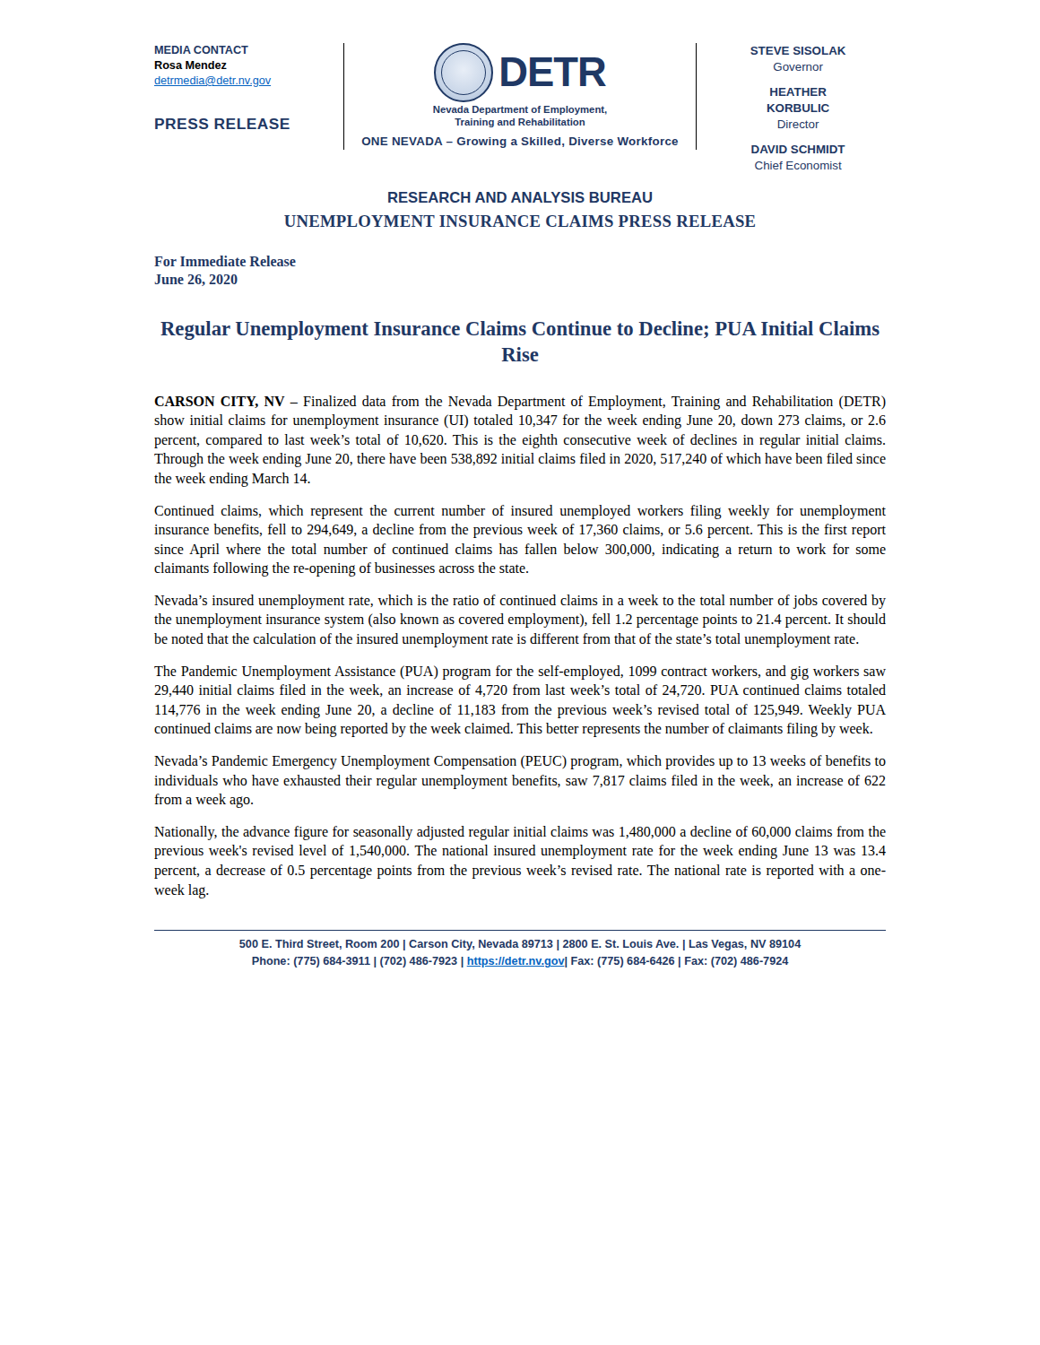MEDIA CONTACT
Rosa Mendez
detrmedia@detr.nv.gov
PRESS RELEASE
DETR
Nevada Department of Employment,
Training and Rehabilitation
ONE NEVADA – Growing a Skilled, Diverse Workforce
STEVE SISOLAK
Governor
HEATHER
KORBULIC
Director
DAVID SCHMIDT
Chief Economist
RESEARCH AND ANALYSIS BUREAU
UNEMPLOYMENT INSURANCE CLAIMS PRESS RELEASE
For Immediate Release
June 26, 2020
Regular Unemployment Insurance Claims Continue to Decline; PUA Initial Claims Rise
CARSON CITY, NV – Finalized data from the Nevada Department of Employment, Training and Rehabilitation (DETR) show initial claims for unemployment insurance (UI) totaled 10,347 for the week ending June 20, down 273 claims, or 2.6 percent, compared to last week’s total of 10,620. This is the eighth consecutive week of declines in regular initial claims. Through the week ending June 20, there have been 538,892 initial claims filed in 2020, 517,240 of which have been filed since the week ending March 14.
Continued claims, which represent the current number of insured unemployed workers filing weekly for unemployment insurance benefits, fell to 294,649, a decline from the previous week of 17,360 claims, or 5.6 percent. This is the first report since April where the total number of continued claims has fallen below 300,000, indicating a return to work for some claimants following the re-opening of businesses across the state.
Nevada’s insured unemployment rate, which is the ratio of continued claims in a week to the total number of jobs covered by the unemployment insurance system (also known as covered employment), fell 1.2 percentage points to 21.4 percent. It should be noted that the calculation of the insured unemployment rate is different from that of the state’s total unemployment rate.
The Pandemic Unemployment Assistance (PUA) program for the self-employed, 1099 contract workers, and gig workers saw 29,440 initial claims filed in the week, an increase of 4,720 from last week’s total of 24,720. PUA continued claims totaled 114,776 in the week ending June 20, a decline of 11,183 from the previous week’s revised total of 125,949. Weekly PUA continued claims are now being reported by the week claimed. This better represents the number of claimants filing by week.
Nevada’s Pandemic Emergency Unemployment Compensation (PEUC) program, which provides up to 13 weeks of benefits to individuals who have exhausted their regular unemployment benefits, saw 7,817 claims filed in the week, an increase of 622 from a week ago.
Nationally, the advance figure for seasonally adjusted regular initial claims was 1,480,000 a decline of 60,000 claims from the previous week's revised level of 1,540,000. The national insured unemployment rate for the week ending June 13 was 13.4 percent, a decrease of 0.5 percentage points from the previous week’s revised rate. The national rate is reported with a one-week lag.
500 E. Third Street, Room 200 | Carson City, Nevada 89713 | 2800 E. St. Louis Ave. | Las Vegas, NV 89104
Phone: (775) 684-3911 | (702) 486-7923 | https://detr.nv.gov| Fax: (775) 684-6426 | Fax: (702) 486-7924